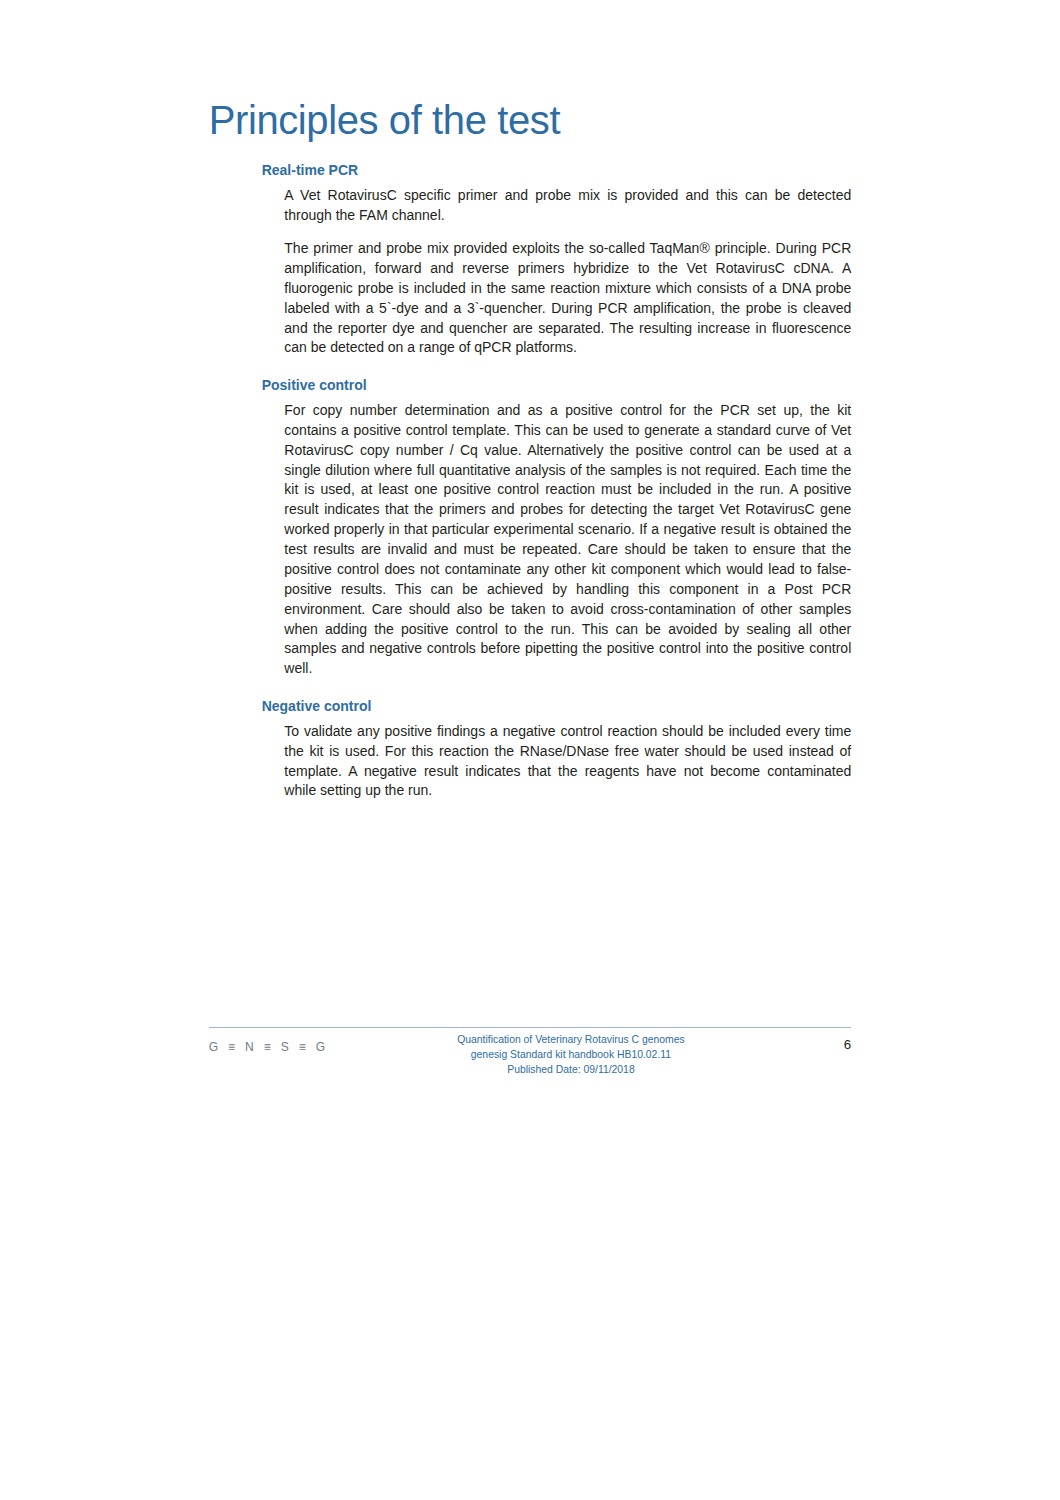Principles of the test
Real-time PCR
A Vet RotavirusC specific primer and probe mix is provided and this can be detected through the FAM channel.
The primer and probe mix provided exploits the so-called TaqMan® principle. During PCR amplification, forward and reverse primers hybridize to the Vet RotavirusC cDNA. A fluorogenic probe is included in the same reaction mixture which consists of a DNA probe labeled with a 5`-dye and a 3`-quencher. During PCR amplification, the probe is cleaved and the reporter dye and quencher are separated. The resulting increase in fluorescence can be detected on a range of qPCR platforms.
Positive control
For copy number determination and as a positive control for the PCR set up, the kit contains a positive control template. This can be used to generate a standard curve of Vet RotavirusC copy number / Cq value. Alternatively the positive control can be used at a single dilution where full quantitative analysis of the samples is not required. Each time the kit is used, at least one positive control reaction must be included in the run. A positive result indicates that the primers and probes for detecting the target Vet RotavirusC gene worked properly in that particular experimental scenario. If a negative result is obtained the test results are invalid and must be repeated. Care should be taken to ensure that the positive control does not contaminate any other kit component which would lead to false-positive results. This can be achieved by handling this component in a Post PCR environment. Care should also be taken to avoid cross-contamination of other samples when adding the positive control to the run. This can be avoided by sealing all other samples and negative controls before pipetting the positive control into the positive control well.
Negative control
To validate any positive findings a negative control reaction should be included every time the kit is used. For this reaction the RNase/DNase free water should be used instead of template. A negative result indicates that the reagents have not become contaminated while setting up the run.
G ≡ N ≡ S ≡ G
Quantification of Veterinary Rotavirus C genomes
genesig Standard kit handbook HB10.02.11
Published Date: 09/11/2018
6